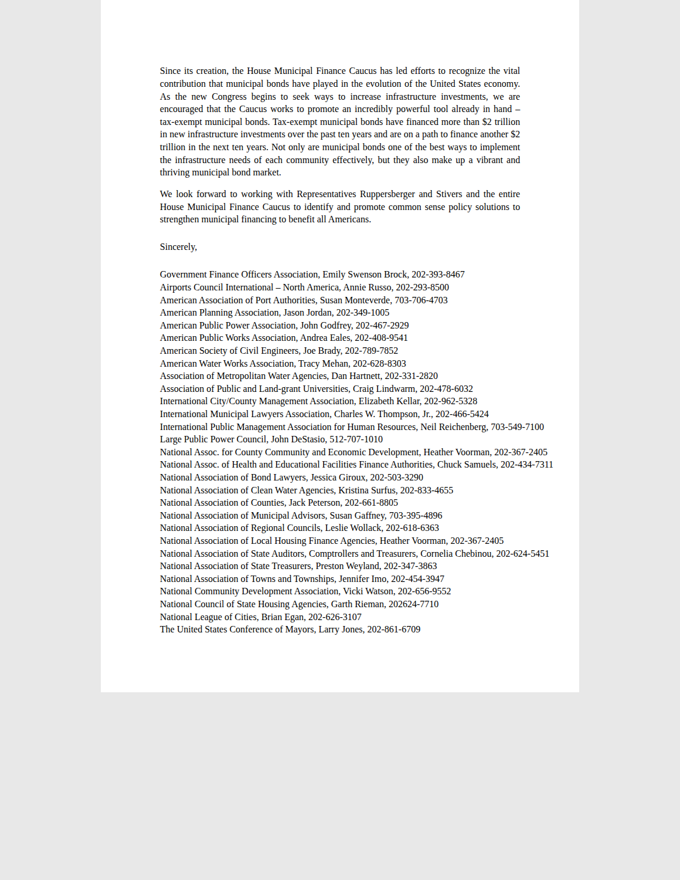Since its creation, the House Municipal Finance Caucus has led efforts to recognize the vital contribution that municipal bonds have played in the evolution of the United States economy. As the new Congress begins to seek ways to increase infrastructure investments, we are encouraged that the Caucus works to promote an incredibly powerful tool already in hand – tax-exempt municipal bonds. Tax-exempt municipal bonds have financed more than $2 trillion in new infrastructure investments over the past ten years and are on a path to finance another $2 trillion in the next ten years. Not only are municipal bonds one of the best ways to implement the infrastructure needs of each community effectively, but they also make up a vibrant and thriving municipal bond market.
We look forward to working with Representatives Ruppersberger and Stivers and the entire House Municipal Finance Caucus to identify and promote common sense policy solutions to strengthen municipal financing to benefit all Americans.
Sincerely,
Government Finance Officers Association, Emily Swenson Brock, 202-393-8467
Airports Council International – North America, Annie Russo, 202-293-8500
American Association of Port Authorities, Susan Monteverde, 703-706-4703
American Planning Association, Jason Jordan, 202-349-1005
American Public Power Association, John Godfrey, 202-467-2929
American Public Works Association, Andrea Eales, 202-408-9541
American Society of Civil Engineers, Joe Brady, 202-789-7852
American Water Works Association, Tracy Mehan, 202-628-8303
Association of Metropolitan Water Agencies, Dan Hartnett, 202-331-2820
Association of Public and Land-grant Universities, Craig Lindwarm, 202-478-6032
International City/County Management Association, Elizabeth Kellar, 202-962-5328
International Municipal Lawyers Association, Charles W. Thompson, Jr., 202-466-5424
International Public Management Association for Human Resources, Neil Reichenberg, 703-549-7100
Large Public Power Council, John DeStasio, 512-707-1010
National Assoc. for County Community and Economic Development, Heather Voorman, 202-367-2405
National Assoc. of Health and Educational Facilities Finance Authorities, Chuck Samuels, 202-434-7311
National Association of Bond Lawyers, Jessica Giroux, 202-503-3290
National Association of Clean Water Agencies, Kristina Surfus, 202-833-4655
National Association of Counties, Jack Peterson, 202-661-8805
National Association of Municipal Advisors, Susan Gaffney, 703-395-4896
National Association of Regional Councils, Leslie Wollack, 202-618-6363
National Association of Local Housing Finance Agencies, Heather Voorman, 202-367-2405
National Association of State Auditors, Comptrollers and Treasurers, Cornelia Chebinou, 202-624-5451
National Association of State Treasurers, Preston Weyland, 202-347-3863
National Association of Towns and Townships, Jennifer Imo, 202-454-3947
National Community Development Association, Vicki Watson, 202-656-9552
National Council of State Housing Agencies, Garth Rieman, 202624-7710
National League of Cities, Brian Egan, 202-626-3107
The United States Conference of Mayors, Larry Jones, 202-861-6709